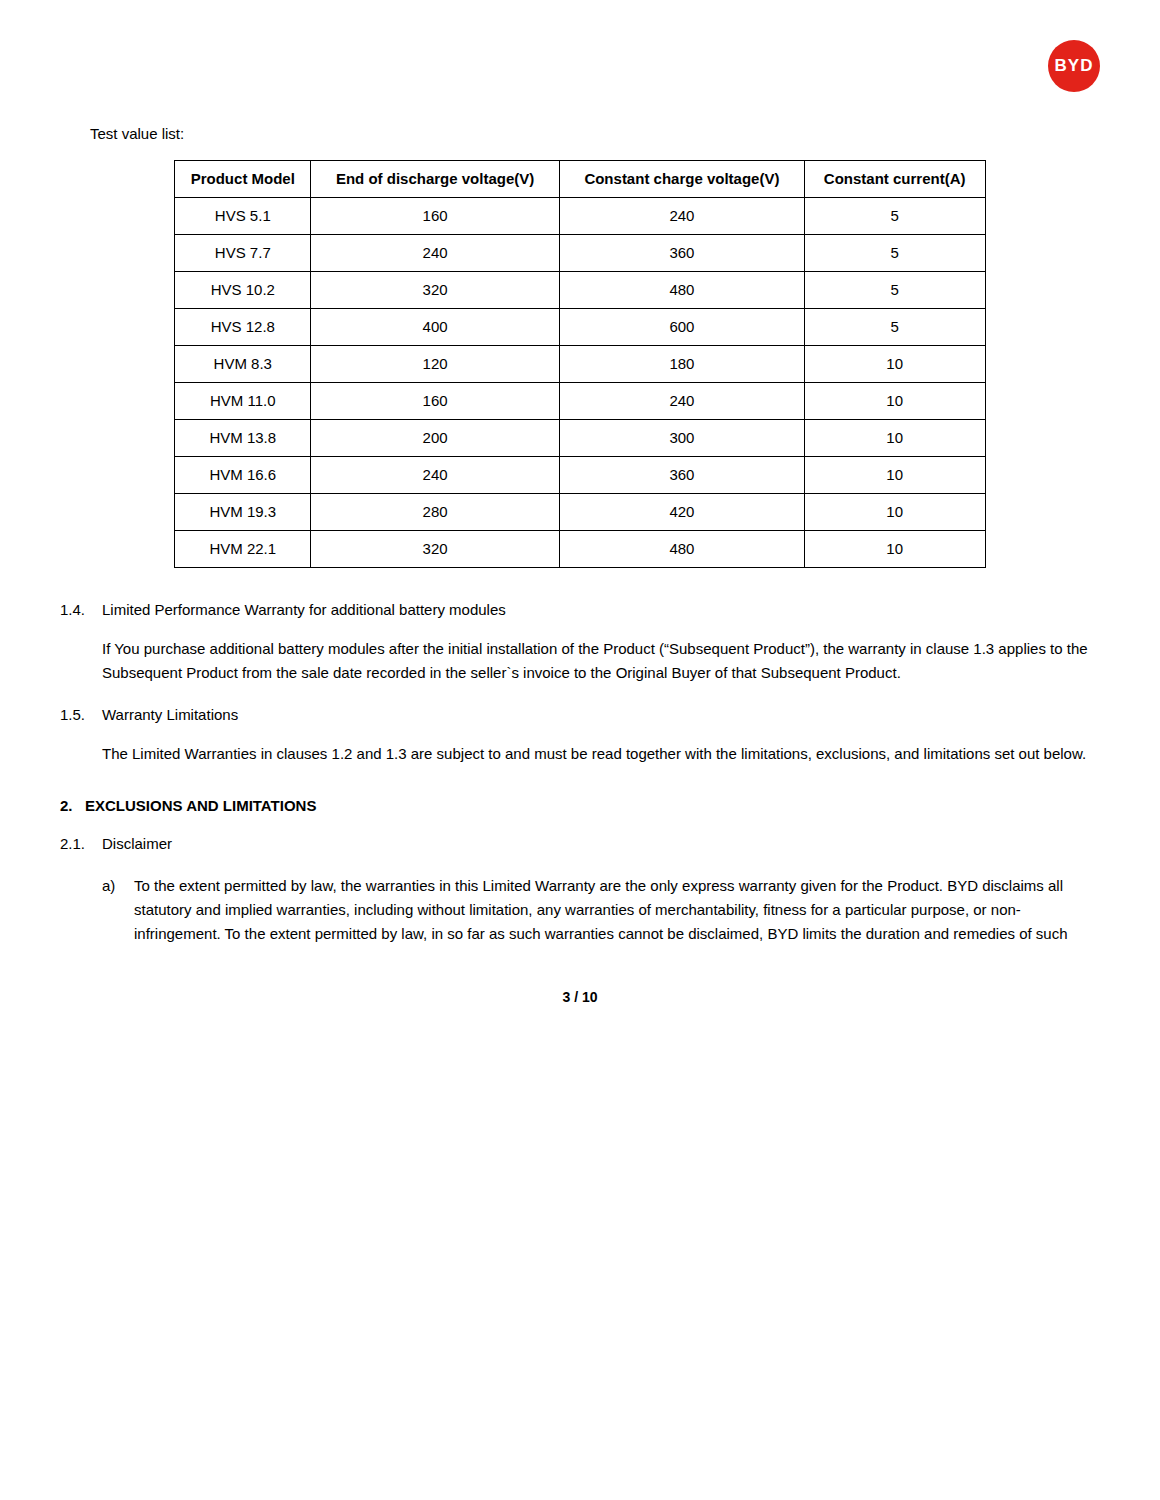BYD
Test value list:
| Product Model | End of discharge voltage(V) | Constant charge voltage(V) | Constant current(A) |
| --- | --- | --- | --- |
| HVS 5.1 | 160 | 240 | 5 |
| HVS 7.7 | 240 | 360 | 5 |
| HVS 10.2 | 320 | 480 | 5 |
| HVS 12.8 | 400 | 600 | 5 |
| HVM 8.3 | 120 | 180 | 10 |
| HVM 11.0 | 160 | 240 | 10 |
| HVM 13.8 | 200 | 300 | 10 |
| HVM 16.6 | 240 | 360 | 10 |
| HVM 19.3 | 280 | 420 | 10 |
| HVM 22.1 | 320 | 480 | 10 |
1.4. Limited Performance Warranty for additional battery modules
If You purchase additional battery modules after the initial installation of the Product (“Subsequent Product”), the warranty in clause 1.3 applies to the Subsequent Product from the sale date recorded in the seller`s invoice to the Original Buyer of that Subsequent Product.
1.5. Warranty Limitations
The Limited Warranties in clauses 1.2 and 1.3 are subject to and must be read together with the limitations, exclusions, and limitations set out below.
2. EXCLUSIONS AND LIMITATIONS
2.1. Disclaimer
a) To the extent permitted by law, the warranties in this Limited Warranty are the only express warranty given for the Product. BYD disclaims all statutory and implied warranties, including without limitation, any warranties of merchantability, fitness for a particular purpose, or non-infringement. To the extent permitted by law, in so far as such warranties cannot be disclaimed, BYD limits the duration and remedies of such
3 / 10